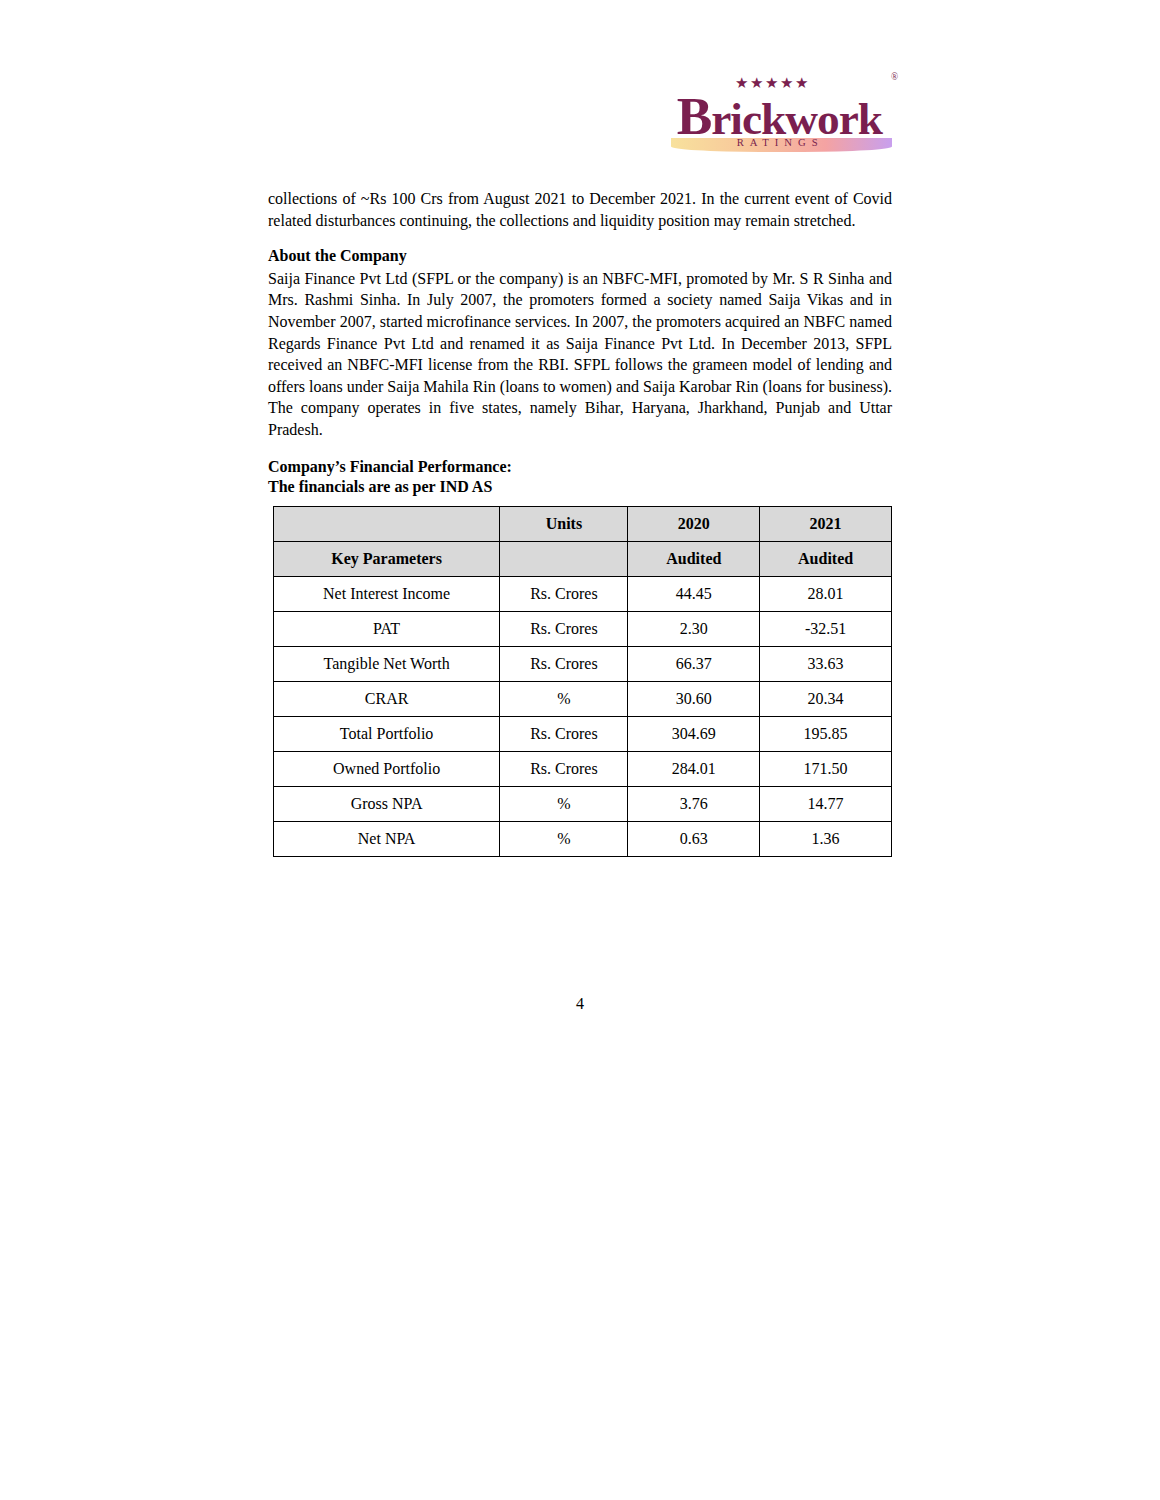®
★★★★★
Brickwork
RATINGS
collections of ~Rs 100 Crs from August 2021 to December 2021. In the current event of Covid related disturbances continuing, the collections and liquidity position may remain stretched.
About the Company
Saija Finance Pvt Ltd (SFPL or the company) is an NBFC-MFI, promoted by Mr. S R Sinha and Mrs. Rashmi Sinha. In July 2007, the promoters formed a society named Saija Vikas and in November 2007, started microfinance services. In 2007, the promoters acquired an NBFC named Regards Finance Pvt Ltd and renamed it as Saija Finance Pvt Ltd. In December 2013, SFPL received an NBFC-MFI license from the RBI. SFPL follows the grameen model of lending and offers loans under Saija Mahila Rin (loans to women) and Saija Karobar Rin (loans for business). The company operates in five states, namely Bihar, Haryana, Jharkhand, Punjab and Uttar Pradesh.
Company’s Financial Performance:
The financials are as per IND AS
| | Units | 2020 | 2021 |
| Key Parameters | | Audited | Audited |
| Net Interest Income | Rs. Crores | 44.45 | 28.01 |
| PAT | Rs. Crores | 2.30 | -32.51 |
| Tangible Net Worth | Rs. Crores | 66.37 | 33.63 |
| CRAR | % | 30.60 | 20.34 |
| Total Portfolio | Rs. Crores | 304.69 | 195.85 |
| Owned Portfolio | Rs. Crores | 284.01 | 171.50 |
| Gross NPA | % | 3.76 | 14.77 |
| Net NPA | % | 0.63 | 1.36 |
4